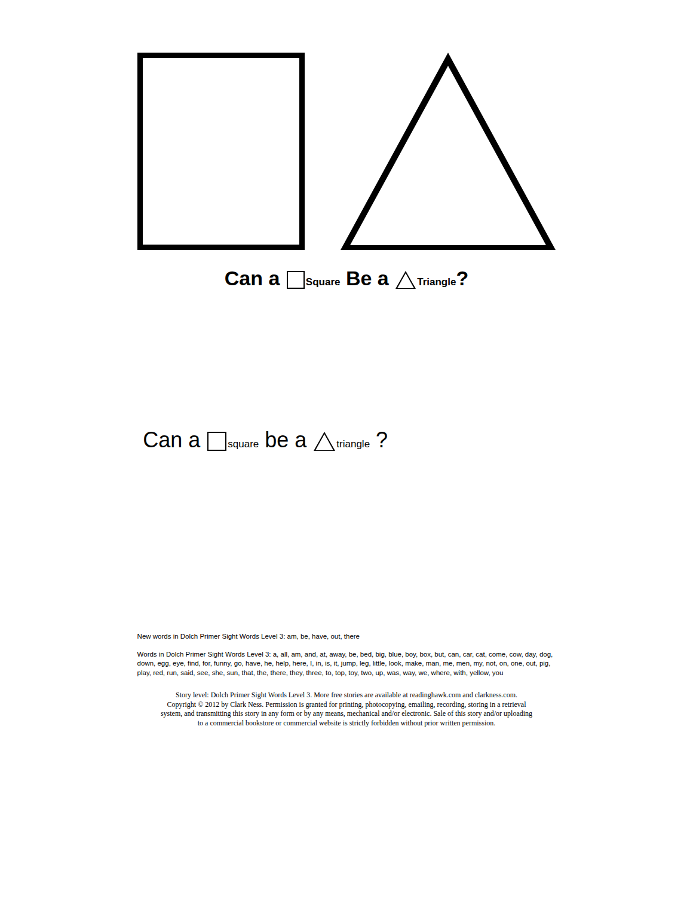Can a Square Be a Triangle?
Can a square be a triangle ?
New words in Dolch Primer Sight Words Level 3: am, be, have, out, there
Words in Dolch Primer Sight Words Level 3: a, all, am, and, at, away, be, bed, big, blue, boy, box, but, can, car, cat, come, cow, day, dog, down, egg, eye, find, for, funny, go, have, he, help, here, I, in, is, it, jump, leg, little, look, make, man, me, men, my, not, on, one, out, pig, play, red, run, said, see, she, sun, that, the, there, they, three, to, top, toy, two, up, was, way, we, where, with, yellow, you
Story level: Dolch Primer Sight Words Level 3. More free stories are available at readinghawk.com and clarkness.com.
Copyright © 2012 by Clark Ness. Permission is granted for printing, photocopying, emailing, recording, storing in a retrieval system, and transmitting this story in any form or by any means, mechanical and/or electronic. Sale of this story and/or uploading to a commercial bookstore or commercial website is strictly forbidden without prior written permission.